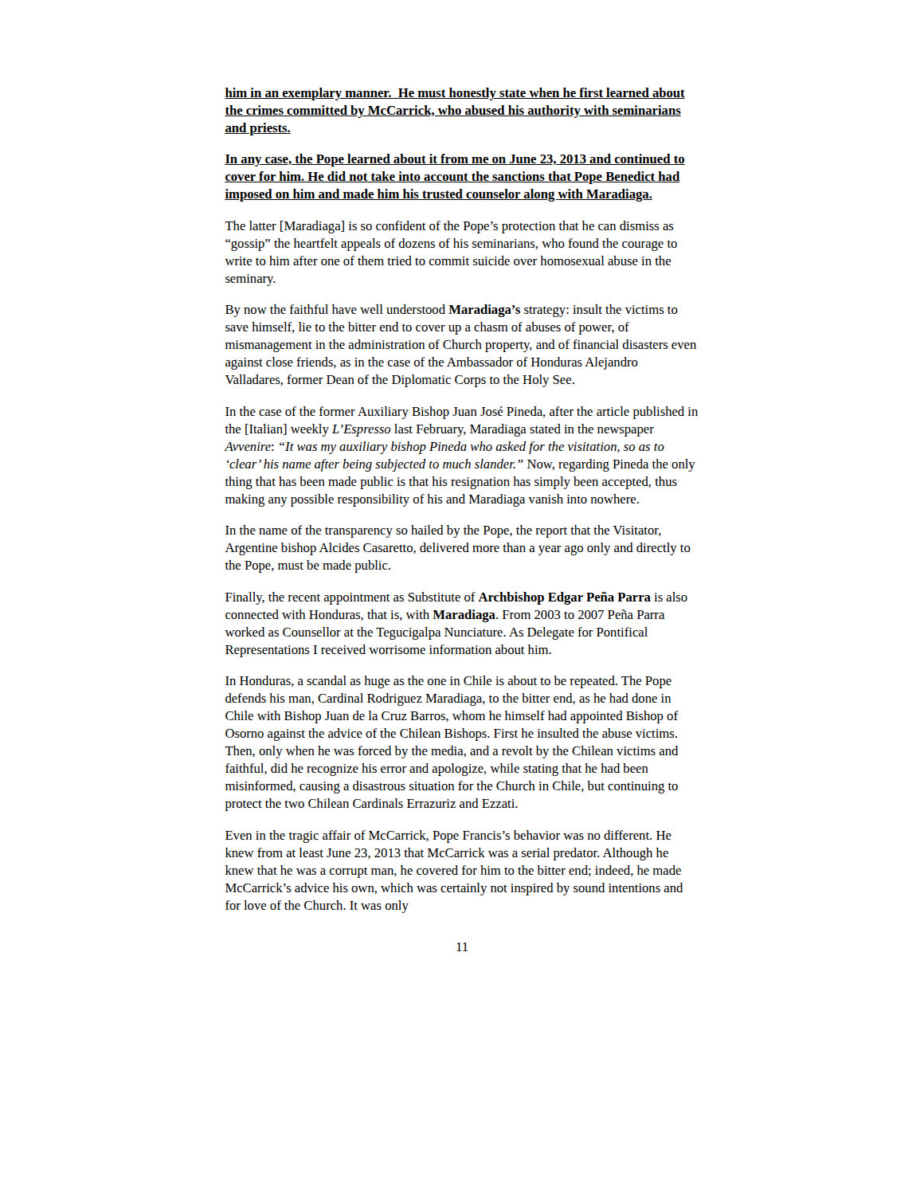him in an exemplary manner. He must honestly state when he first learned about the crimes committed by McCarrick, who abused his authority with seminarians and priests.
In any case, the Pope learned about it from me on June 23, 2013 and continued to cover for him. He did not take into account the sanctions that Pope Benedict had imposed on him and made him his trusted counselor along with Maradiaga.
The latter [Maradiaga] is so confident of the Pope’s protection that he can dismiss as “gossip” the heartfelt appeals of dozens of his seminarians, who found the courage to write to him after one of them tried to commit suicide over homosexual abuse in the seminary.
By now the faithful have well understood Maradiaga’s strategy: insult the victims to save himself, lie to the bitter end to cover up a chasm of abuses of power, of mismanagement in the administration of Church property, and of financial disasters even against close friends, as in the case of the Ambassador of Honduras Alejandro Valladares, former Dean of the Diplomatic Corps to the Holy See.
In the case of the former Auxiliary Bishop Juan José Pineda, after the article published in the [Italian] weekly L’Espresso last February, Maradiaga stated in the newspaper Avvenire: “It was my auxiliary bishop Pineda who asked for the visitation, so as to ‘clear’ his name after being subjected to much slander.” Now, regarding Pineda the only thing that has been made public is that his resignation has simply been accepted, thus making any possible responsibility of his and Maradiaga vanish into nowhere.
In the name of the transparency so hailed by the Pope, the report that the Visitator, Argentine bishop Alcides Casaretto, delivered more than a year ago only and directly to the Pope, must be made public.
Finally, the recent appointment as Substitute of Archbishop Edgar Peña Parra is also connected with Honduras, that is, with Maradiaga. From 2003 to 2007 Peña Parra worked as Counsellor at the Tegucigalpa Nunciature. As Delegate for Pontifical Representations I received worrisome information about him.
In Honduras, a scandal as huge as the one in Chile is about to be repeated. The Pope defends his man, Cardinal Rodriguez Maradiaga, to the bitter end, as he had done in Chile with Bishop Juan de la Cruz Barros, whom he himself had appointed Bishop of Osorno against the advice of the Chilean Bishops. First he insulted the abuse victims. Then, only when he was forced by the media, and a revolt by the Chilean victims and faithful, did he recognize his error and apologize, while stating that he had been misinformed, causing a disastrous situation for the Church in Chile, but continuing to protect the two Chilean Cardinals Errazuriz and Ezzati.
Even in the tragic affair of McCarrick, Pope Francis’s behavior was no different. He knew from at least June 23, 2013 that McCarrick was a serial predator. Although he knew that he was a corrupt man, he covered for him to the bitter end; indeed, he made McCarrick’s advice his own, which was certainly not inspired by sound intentions and for love of the Church. It was only
11